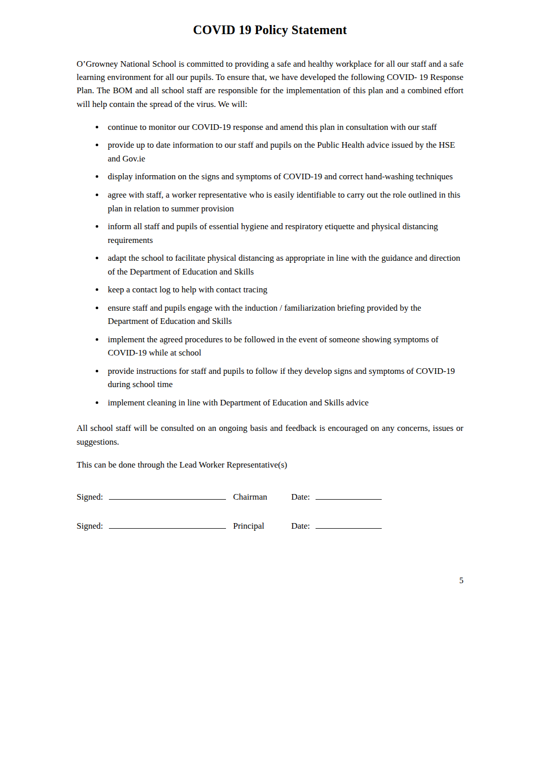COVID 19 Policy Statement
O’Growney National School is committed to providing a safe and healthy workplace for all our staff and a safe learning environment for all our pupils. To ensure that, we have developed the following COVID- 19 Response Plan. The BOM and all school staff are responsible for the implementation of this plan and a combined effort will help contain the spread of the virus. We will:
continue to monitor our COVID-19 response and amend this plan in consultation with our staff
provide up to date information to our staff and pupils on the Public Health advice issued by the HSE and Gov.ie
display information on the signs and symptoms of COVID-19 and correct hand-washing techniques
agree with staff, a worker representative who is easily identifiable to carry out the role outlined in this plan in relation to summer provision
inform all staff and pupils of essential hygiene and respiratory etiquette and physical distancing requirements
adapt the school to facilitate physical distancing as appropriate in line with the guidance and direction of the Department of Education and Skills
keep a contact log to help with contact tracing
ensure staff and pupils engage with the induction / familiarization briefing provided by the Department of Education and Skills
implement the agreed procedures to be followed in the event of someone showing symptoms of COVID-19 while at school
provide instructions for staff and pupils to follow if they develop signs and symptoms of COVID-19 during school time
implement cleaning in line with Department of Education and Skills advice
All school staff will be consulted on an ongoing basis and feedback is encouraged on any concerns, issues or suggestions.
This can be done through the Lead Worker Representative(s)
Signed: Chairman Date:
Signed: Principal Date:
5